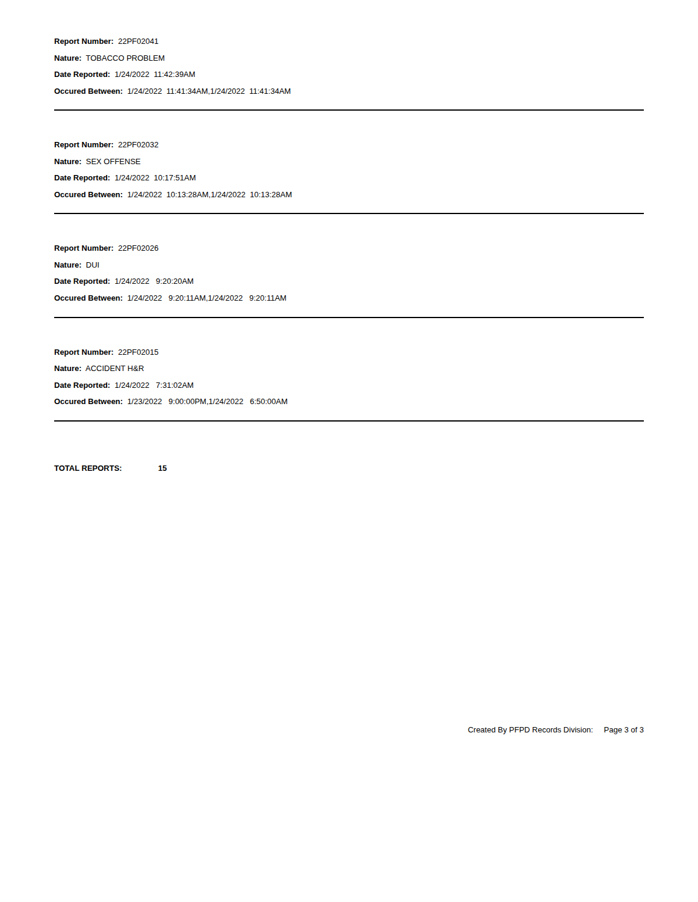Report Number: 22PF02041
Nature: TOBACCO PROBLEM
Date Reported: 1/24/2022 11:42:39AM
Occured Between: 1/24/2022 11:41:34AM,1/24/2022 11:41:34AM
Report Number: 22PF02032
Nature: SEX OFFENSE
Date Reported: 1/24/2022 10:17:51AM
Occured Between: 1/24/2022 10:13:28AM,1/24/2022 10:13:28AM
Report Number: 22PF02026
Nature: DUI
Date Reported: 1/24/2022 9:20:20AM
Occured Between: 1/24/2022 9:20:11AM,1/24/2022 9:20:11AM
Report Number: 22PF02015
Nature: ACCIDENT H&R
Date Reported: 1/24/2022 7:31:02AM
Occured Between: 1/23/2022 9:00:00PM,1/24/2022 6:50:00AM
TOTAL REPORTS:15
Created By PFPD Records Division:Page 3 of 3